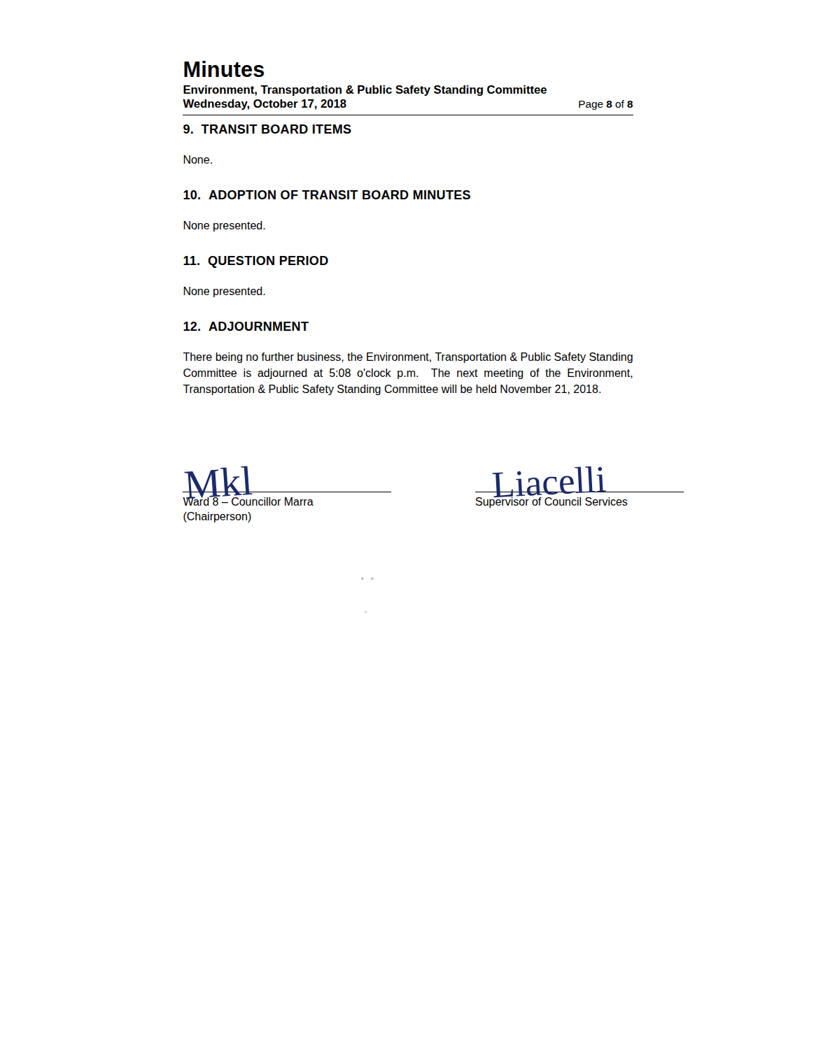Minutes
Environment, Transportation & Public Safety Standing Committee
Wednesday, October 17, 2018
Page 8 of 8
9. TRANSIT BOARD ITEMS
None.
10. ADOPTION OF TRANSIT BOARD MINUTES
None presented.
11. QUESTION PERIOD
None presented.
12. ADJOURNMENT
There being no further business, the Environment, Transportation & Public Safety Standing Committee is adjourned at 5:08 o'clock p.m. The next meeting of the Environment, Transportation & Public Safety Standing Committee will be held November 21, 2018.
Mkl
Ward 8 – Councillor Marra
(Chairperson)
Liacelli
Supervisor of Council Services
• •
•